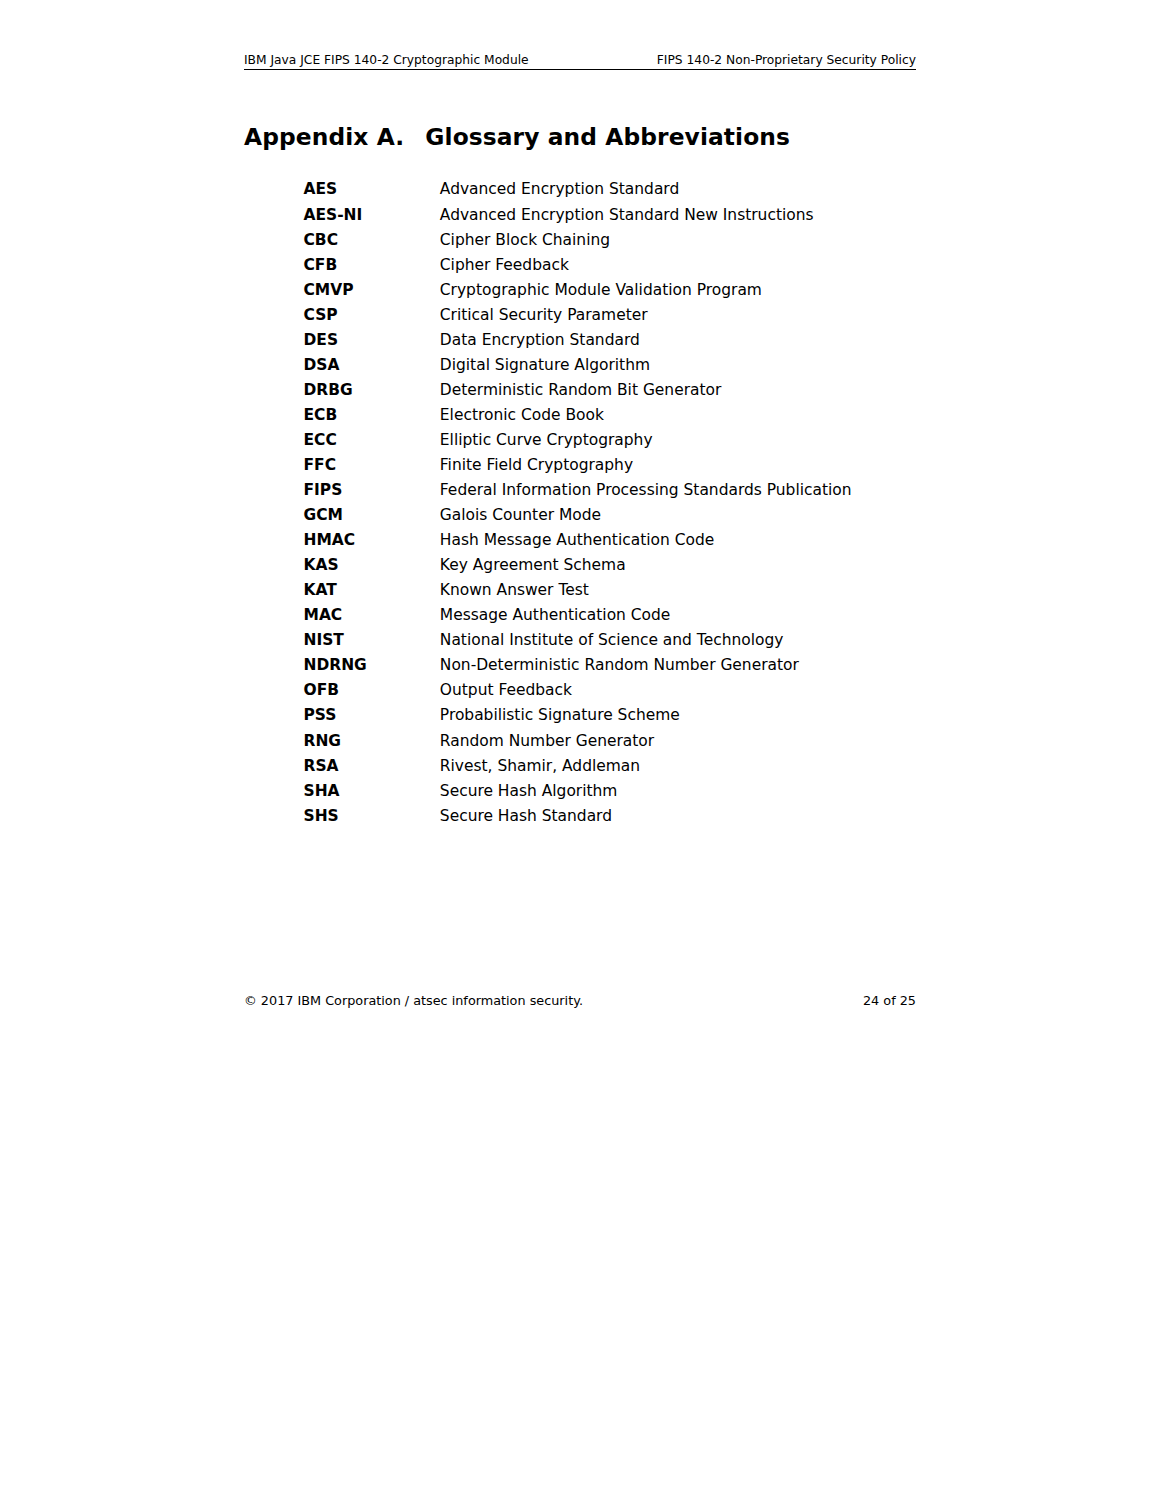IBM Java JCE FIPS 140-2 Cryptographic Module FIPS 140-2 Non-Proprietary Security Policy
Appendix A. Glossary and Abbreviations
AES
Advanced Encryption Standard
AES-NI
Advanced Encryption Standard New Instructions
CBC
Cipher Block Chaining
CFB
Cipher Feedback
CMVP
Cryptographic Module Validation Program
CSP
Critical Security Parameter
DES
Data Encryption Standard
DSA
Digital Signature Algorithm
DRBG
Deterministic Random Bit Generator
ECB
Electronic Code Book
ECC
Elliptic Curve Cryptography
FFC
Finite Field Cryptography
FIPS
Federal Information Processing Standards Publication
GCM
Galois Counter Mode
HMAC
Hash Message Authentication Code
KAS
Key Agreement Schema
KAT
Known Answer Test
MAC
Message Authentication Code
NIST
National Institute of Science and Technology
NDRNG
Non-Deterministic Random Number Generator
OFB
Output Feedback
PSS
Probabilistic Signature Scheme
RNG
Random Number Generator
RSA
Rivest, Shamir, Addleman
SHA
Secure Hash Algorithm
SHS
Secure Hash Standard
© 2017 IBM Corporation / atsec information security. 24 of 25